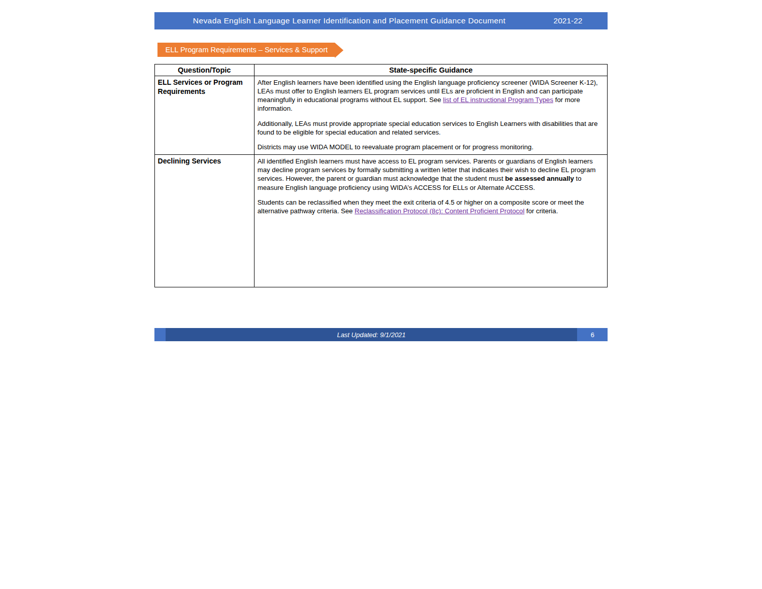Nevada English Language Learner Identification and Placement Guidance Document
2021-22
ELL Program Requirements – Services & Support
| Question/Topic | State-specific Guidance |
| --- | --- |
| ELL Services or Program Requirements | After English learners have been identified using the English language proficiency screener (WIDA Screener K-12), LEAs must offer to English learners EL program services until ELs are proficient in English and can participate meaningfully in educational programs without EL support. See list of EL instructional Program Types for more information. Additionally, LEAs must provide appropriate special education services to English Learners with disabilities that are found to be eligible for special education and related services. Districts may use WIDA MODEL to reevaluate program placement or for progress monitoring. |
| Declining Services | All identified English learners must have access to EL program services. Parents or guardians of English learners may decline program services by formally submitting a written letter that indicates their wish to decline EL program services. However, the parent or guardian must acknowledge that the student must be assessed annually to measure English language proficiency using WIDA’s ACCESS for ELLs or Alternate ACCESS. Students can be reclassified when they meet the exit criteria of 4.5 or higher on a composite score or meet the alternative pathway criteria. See Reclassification Protocol (8c): Content Proficient Protocol for criteria. |
Last Updated: 9/1/2021
6